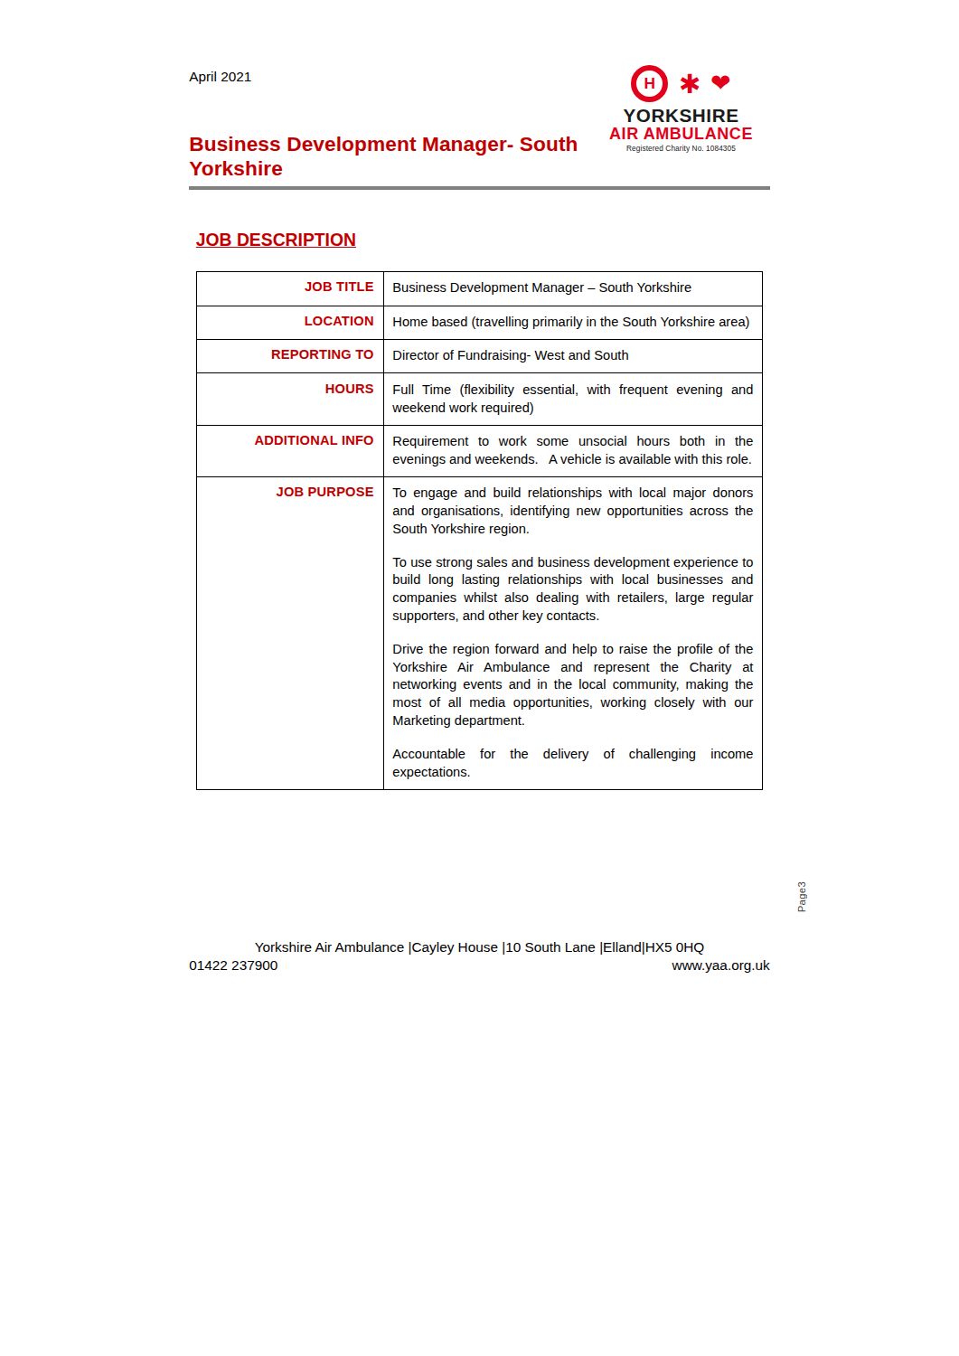April 2021
Business Development Manager- South Yorkshire
H ✱ ❤
YORKSHIRE
AIR AMBULANCE
Registered Charity No. 1084305
JOB DESCRIPTION
| JOB TITLE | Business Development Manager – South Yorkshire |
| LOCATION | Home based (travelling primarily in the South Yorkshire area) |
| REPORTING TO | Director of Fundraising- West and South |
| HOURS | Full Time (flexibility essential, with frequent evening and weekend work required) |
| ADDITIONAL INFO | Requirement to work some unsocial hours both in the evenings and weekends. A vehicle is available with this role. |
| JOB PURPOSE | To engage and build relationships with local major donors and organisations, identifying new opportunities across the South Yorkshire region. To use strong sales and business development experience to build long lasting relationships with local businesses and companies whilst also dealing with retailers, large regular supporters, and other key contacts. Drive the region forward and help to raise the profile of the Yorkshire Air Ambulance and represent the Charity at networking events and in the local community, making the most of all media opportunities, working closely with our Marketing department. Accountable for the delivery of challenging income expectations. |
Page3
Yorkshire Air Ambulance |Cayley House |10 South Lane |Elland|HX5 0HQ
01422 237900 www.yaa.org.uk